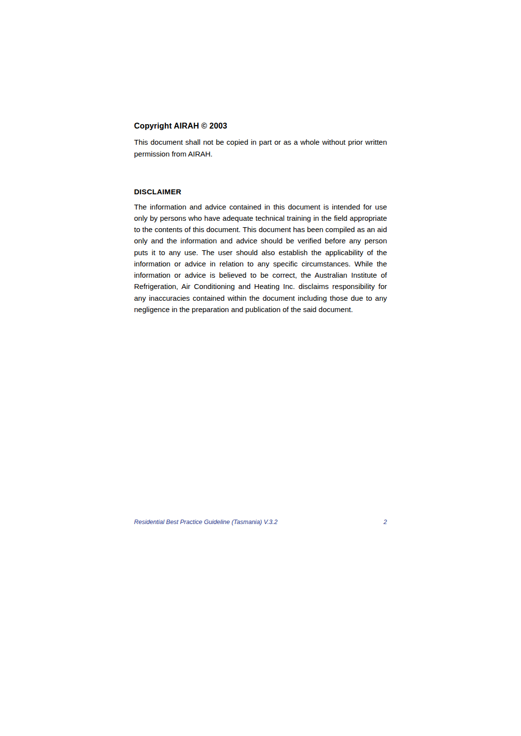Copyright AIRAH © 2003
This document shall not be copied in part or as a whole without prior written permission from AIRAH.
DISCLAIMER
The information and advice contained in this document is intended for use only by persons who have adequate technical training in the field appropriate to the contents of this document. This document has been compiled as an aid only and the information and advice should be verified before any person puts it to any use. The user should also establish the applicability of the information or advice in relation to any specific circumstances. While the information or advice is believed to be correct, the Australian Institute of Refrigeration, Air Conditioning and Heating Inc. disclaims responsibility for any inaccuracies contained within the document including those due to any negligence in the preparation and publication of the said document.
Residential Best Practice Guideline (Tasmania) V.3.2 2